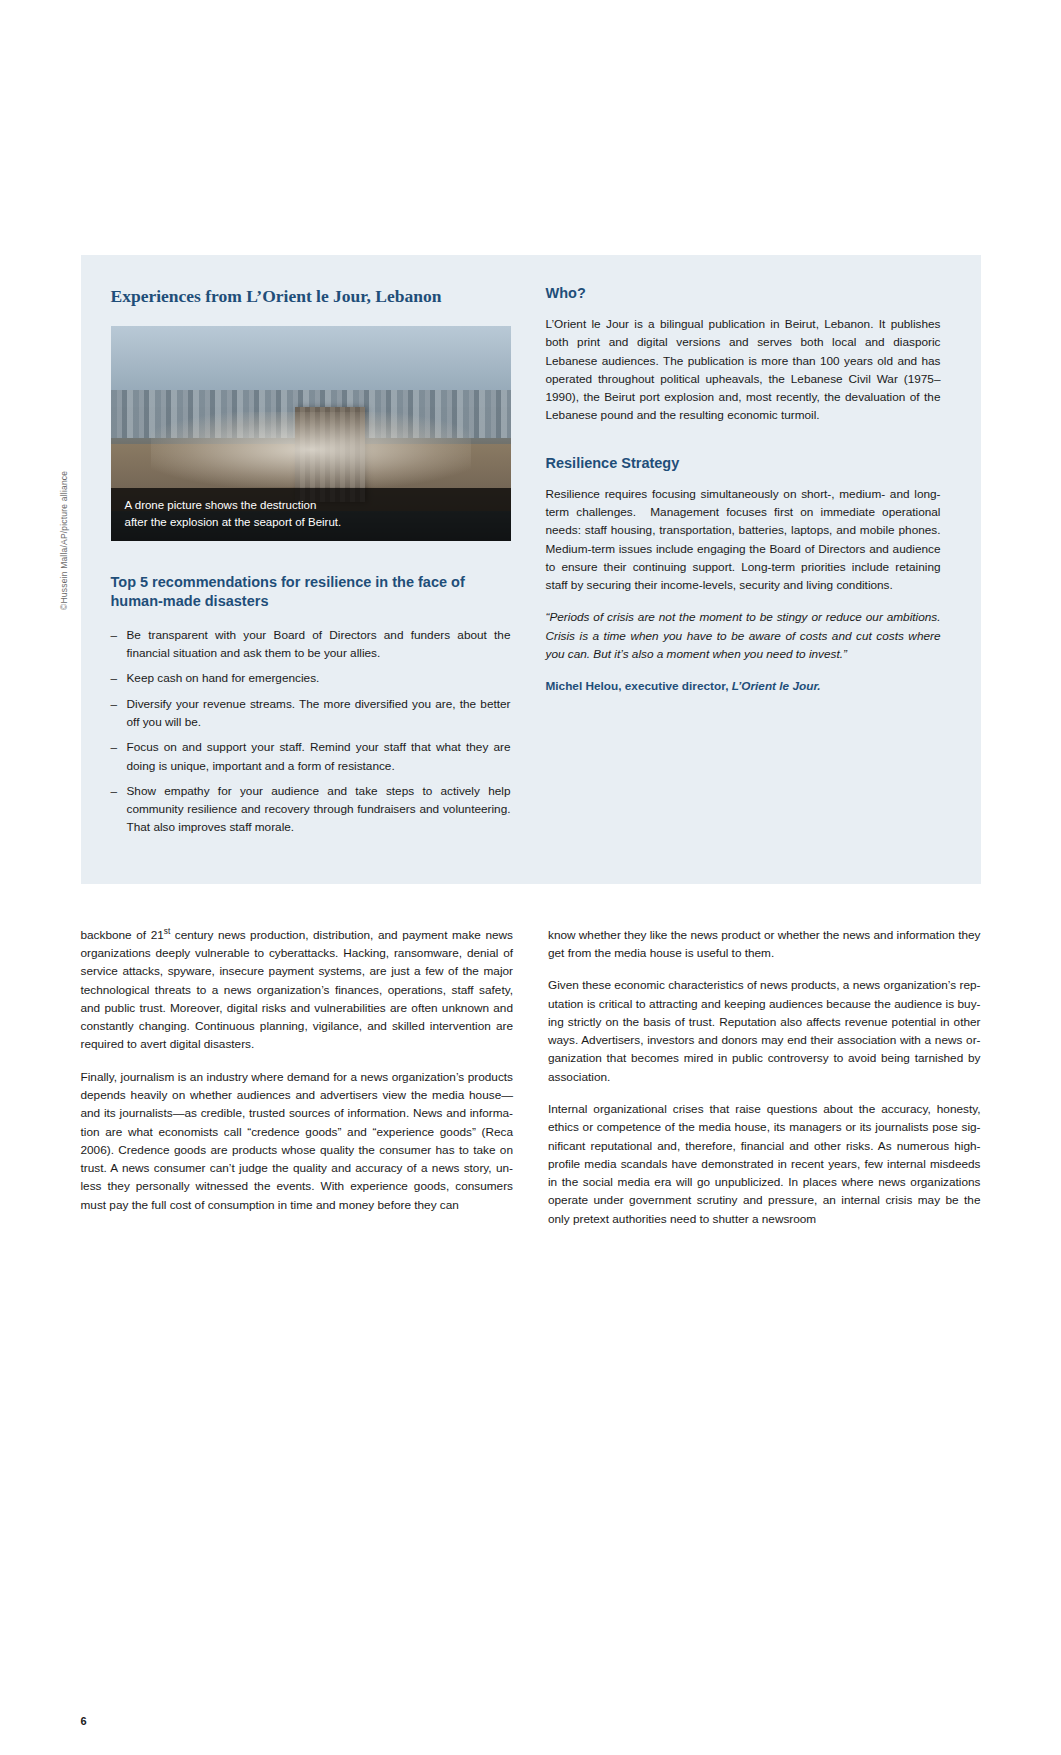©Hussein Malla/AP/picture alliance
Experiences from L’Orient le Jour, Lebanon
A drone picture shows the destruction
after the explosion at the seaport of Beirut.
Top 5 recommendations for resilience in the face of human-made disasters
Be transparent with your Board of Directors and funders about the financial situation and ask them to be your allies.
Keep cash on hand for emergencies.
Diversify your revenue streams. The more diversified you are, the better off you will be.
Focus on and support your staff. Remind your staff that what they are doing is unique, important and a form of resistance.
Show empathy for your audience and take steps to actively help community resilience and recovery through fundraisers and volunteering. That also improves staff morale.
Who?
L’Orient le Jour is a bilingual publication in Beirut, Lebanon. It publishes both print and digital versions and serves both local and diasporic Lebanese audiences. The publication is more than 100 years old and has operated throughout political upheavals, the Lebanese Civil War (1975–1990), the Beirut port explosion and, most recently, the devaluation of the Lebanese pound and the resulting economic turmoil.
Resilience Strategy
Resilience requires focusing simultaneously on short-, medium- and long-term challenges. Management focuses first on immediate operational needs: staff housing, transportation, batteries, laptops, and mobile phones. Medium-term issues include engaging the Board of Directors and audience to ensure their continuing support. Long-term priorities include retaining staff by securing their income-levels, security and living conditions.
“Periods of crisis are not the moment to be stingy or reduce our ambitions. Crisis is a time when you have to be aware of costs and cut costs where you can. But it’s also a moment when you need to invest.”
Michel Helou, executive director, L’Orient le Jour.
backbone of 21st century news production, distribution, and payment make news organizations deeply vulnerable to cyberattacks. Hacking, ransomware, denial of service attacks, spyware, insecure payment systems, are just a few of the major technological threats to a news organization’s finances, operations, staff safety, and public trust. Moreover, digital risks and vulnerabilities are often unknown and constantly changing. Continuous planning, vigilance, and skilled intervention are required to avert digital disasters.
Finally, journalism is an industry where demand for a news organization’s products depends heavily on whether audiences and advertisers view the media house—and its journalists—as credible, trusted sources of information. News and information are what economists call “credence goods” and “experience goods” (Reca 2006). Credence goods are products whose quality the consumer has to take on trust. A news consumer can’t judge the quality and accuracy of a news story, unless they personally witnessed the events. With experience goods, consumers must pay the full cost of consumption in time and money before they can
know whether they like the news product or whether the news and information they get from the media house is useful to them.
Given these economic characteristics of news products, a news organization’s reputation is critical to attracting and keeping audiences because the audience is buying strictly on the basis of trust. Reputation also affects revenue potential in other ways. Advertisers, investors and donors may end their association with a news organization that becomes mired in public controversy to avoid being tarnished by association.
Internal organizational crises that raise questions about the accuracy, honesty, ethics or competence of the media house, its managers or its journalists pose significant reputational and, therefore, financial and other risks. As numerous high-profile media scandals have demonstrated in recent years, few internal misdeeds in the social media era will go unpublicized. In places where news organizations operate under government scrutiny and pressure, an internal crisis may be the only pretext authorities need to shutter a newsroom
6